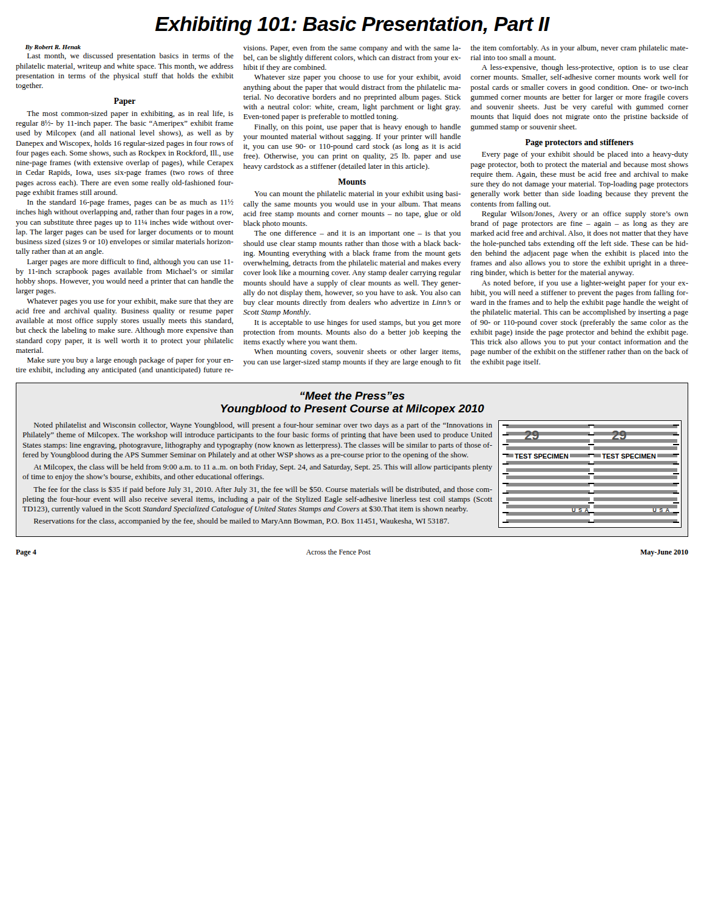Exhibiting 101: Basic Presentation, Part II
By Robert R. Henak
Last month, we discussed presentation basics in terms of the philatelic material, writeup and white space. This month, we address presentation in terms of the physical stuff that holds the exhibit together.
Paper
The most common-sized paper in exhibiting, as in real life, is regular 8½- by 11-inch paper. The basic “Ameripex” exhibit frame used by Milcopex (and all national level shows), as well as by Danepex and Wiscopex, holds 16 regular-sized pages in four rows of four pages each. Some shows, such as Rockpex in Rockford, Ill., use nine-page frames (with extensive overlap of pages), while Cerapex in Cedar Rapids, Iowa, uses six-page frames (two rows of three pages across each). There are even some really old-fashioned four-page exhibit frames still around.
In the standard 16-page frames, pages can be as much as 11½ inches high without overlapping and, rather than four pages in a row, you can substitute three pages up to 11¼ inches wide without overlap. The larger pages can be used for larger documents or to mount business sized (sizes 9 or 10) envelopes or similar materials horizontally rather than at an angle.
Larger pages are more difficult to find, although you can use 11- by 11-inch scrapbook pages available from Michael’s or similar hobby shops. However, you would need a printer that can handle the larger pages.
Whatever pages you use for your exhibit, make sure that they are acid free and archival quality. Business quality or resume paper available at most office supply stores usually meets this standard, but check the labeling to make sure. Although more expensive than standard copy paper, it is well worth it to protect your philatelic material.
Make sure you buy a large enough package of paper for your entire exhibit, including any anticipated (and unanticipated) future revisions. Paper, even from the same company and with the same label, can be slightly different colors, which can distract from your exhibit if they are combined.
Whatever size paper you choose to use for your exhibit, avoid anything about the paper that would distract from the philatelic material. No decorative borders and no preprinted album pages. Stick with a neutral color: white, cream, light parchment or light gray. Even-toned paper is preferable to mottled toning.
Finally, on this point, use paper that is heavy enough to handle your mounted material without sagging. If your printer will handle it, you can use 90- or 110-pound card stock (as long as it is acid free). Otherwise, you can print on quality, 25 lb. paper and use heavy cardstock as a stiffener (detailed later in this article).
Mounts
You can mount the philatelic material in your exhibit using basically the same mounts you would use in your album. That means acid free stamp mounts and corner mounts – no tape, glue or old black photo mounts.
The one difference – and it is an important one – is that you should use clear stamp mounts rather than those with a black backing. Mounting everything with a black frame from the mount gets overwhelming, detracts from the philatelic material and makes every cover look like a mourning cover. Any stamp dealer carrying regular mounts should have a supply of clear mounts as well. They generally do not display them, however, so you have to ask. You also can buy clear mounts directly from dealers who advertize in Linn’s or Scott Stamp Monthly.
It is acceptable to use hinges for used stamps, but you get more protection from mounts. Mounts also do a better job keeping the items exactly where you want them.
When mounting covers, souvenir sheets or other larger items, you can use larger-sized stamp mounts if they are large enough to fit the item comfortably. As in your album, never cram philatelic material into too small a mount.
A less-expensive, though less-protective, option is to use clear corner mounts. Smaller, self-adhesive corner mounts work well for postal cards or smaller covers in good condition. One- or two-inch gummed corner mounts are better for larger or more fragile covers and souvenir sheets. Just be very careful with gummed corner mounts that liquid does not migrate onto the pristine backside of gummed stamp or souvenir sheet.
Page protectors and stiffeners
Every page of your exhibit should be placed into a heavy-duty page protector, both to protect the material and because most shows require them. Again, these must be acid free and archival to make sure they do not damage your material. Top-loading page protectors generally work better than side loading because they prevent the contents from falling out.
Regular Wilson/Jones, Avery or an office supply store’s own brand of page protectors are fine – again – as long as they are marked acid free and archival. Also, it does not matter that they have the hole-punched tabs extending off the left side. These can be hidden behind the adjacent page when the exhibit is placed into the frames and also allows you to store the exhibit upright in a three-ring binder, which is better for the material anyway.
As noted before, if you use a lighter-weight paper for your exhibit, you will need a stiffener to prevent the pages from falling forward in the frames and to help the exhibit page handle the weight of the philatelic material. This can be accomplished by inserting a page of 90- or 110-pound cover stock (preferably the same color as the exhibit page) inside the page protector and behind the exhibit page. This trick also allows you to put your contact information and the page number of the exhibit on the stiffener rather than on the back of the exhibit page itself.
“Meet the Press”es
Youngblood to Present Course at Milcopex 2010
29
29
TEST SPECIMEN
TEST SPECIMEN
U S A
U S A
Noted philatelist and Wisconsin collector, Wayne Youngblood, will present a four-hour seminar over two days as a part of the “Innovations in Philately” theme of Milcopex. The workshop will introduce participants to the four basic forms of printing that have been used to produce United States stamps: line engraving, photogravure, lithography and typography (now known as letterpress). The classes will be similar to parts of those offered by Youngblood during the APS Summer Seminar on Philately and at other WSP shows as a pre-course prior to the opening of the show.
At Milcopex, the class will be held from 9:00 a.m. to 11 a..m. on both Friday, Sept. 24, and Saturday, Sept. 25. This will allow participants plenty of time to enjoy the show’s bourse, exhibits, and other educational offerings.
The fee for the class is $35 if paid before July 31, 2010. After July 31, the fee will be $50. Course materials will be distributed, and those completing the four-hour event will also receive several items, including a pair of the Stylized Eagle self-adhesive linerless test coil stamps (Scott TD123), currently valued in the Scott Standard Specialized Catalogue of United States Stamps and Covers at $30.That item is shown nearby.
Reservations for the class, accompanied by the fee, should be mailed to MaryAnn Bowman, P.O. Box 11451, Waukesha, WI 53187.
Page 4 Across the Fence Post May-June 2010